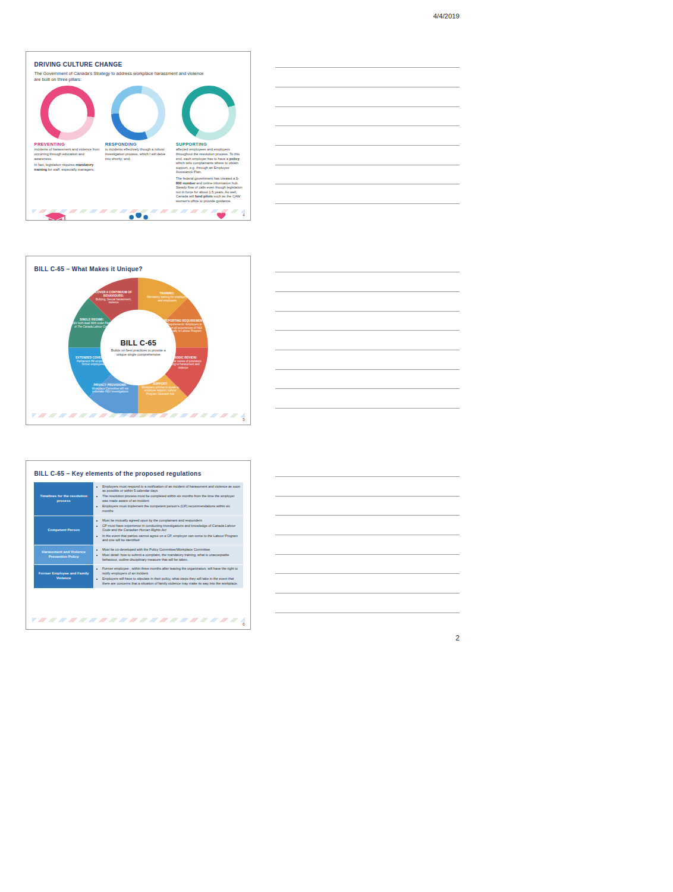4/4/2019
Driving Culture Change
The Government of Canada’s Strategy to address workplace harassment and violence are built on three pillars:
PREVENTING
incidents of harassment and violence from occurring through education and awareness.
In fact, legislation requires mandatory training for staff, especially managers;
RESPONDING
to incidents effectively though a robust investigation process, which I will delve into shortly; and,
SUPPORTING
affected employees and employers throughout the resolution process. To this end, each employer has to have a policy which tells complainants where to obtain support, e.g. through an Employee Assistance Plan.
The federal government has created a 1-800 number and online information hub. Steady flow of calls even though legislation not in force for about 1.5 years. As well, Canada will fund pilots such as the CAW women’s office to provide guidance.
4
BILL C-65 – What Makes it Unique?
TRAINING: Mandatory training for employers and employees
REPORTING REQUIREMENT: Requirements: Employers to report all occurrences of H&V annually to Labour Program
PERIODIC REVIEW: Five year review of provisions relating to harassment and violence
SUPPORT: Workplace policies to speak to employee support; Labour Program Outreach hub
PRIVACY PROVISIONS: Workplace Committee will not undertake H&V investigations
EXTENDED COVERAGE: Parliament Hill employees; former employees
SINGLE REGIME: H&V both dealt With under Part II of The Canada Labour Code
COVER A CONTINUUM OF BEHAVIOURS: Bullying, Sexual harassment, violence
BILL C-65
Builds on best practices to provide a unique single comprehensive
5
BILL C-65 – Key elements of the proposed regulations
| Timelines for the resolution process | Employers must respond to a notification of an incident of harassment and violence as soon as possible or within 5 calendar days The resolution process must be completed within six months from the time the employer was made aware of an incident Employers must implement the competent person’s (CP) recommendations within six months |
| Competent Person | Must be mutually agreed upon by the complainant and respondent CP must have experience in conducting investigations and knowledge of Canada Labour Code and the Canadian Human Rights Act In the event that parties cannot agree on a CP, employer can come to the Labour Program and one will be identified |
| Harassment and Violence Prevention Policy | Must be co-developed with the Policy Committee/Workplace Committee Must detail: how to submit a complaint, the mandatory training, what is unacceptable behaviour, outline disciplinary measure that will be taken. |
| Former Employee and Family Violence | Former employee , within three months after leaving the organization, will have the right to notify employers of an incident Employers will have to stipulate in their policy, what steps they will take in the event that there are concerns that a situation of family violence may make its way into the workplace. |
6
2